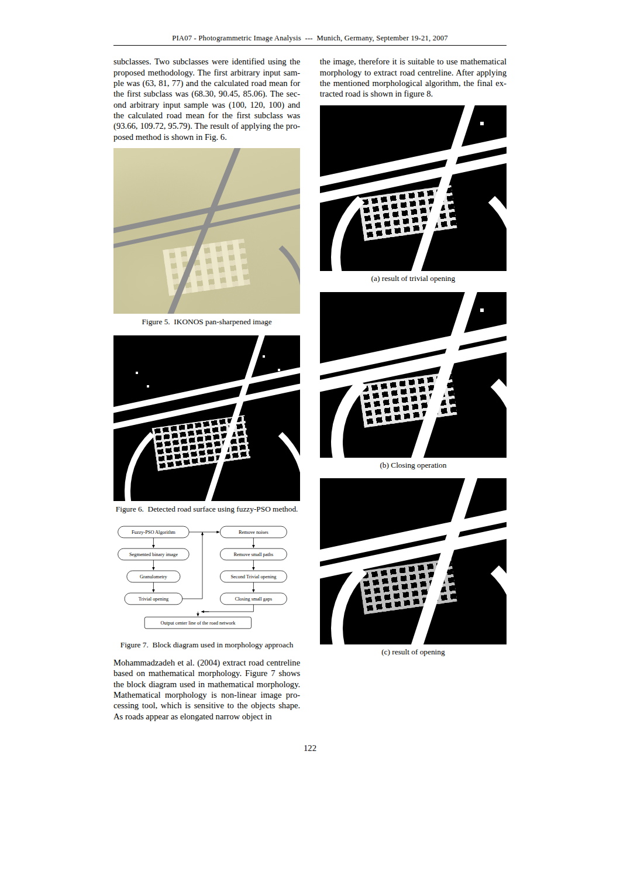PIA07 - Photogrammetric Image Analysis --- Munich, Germany, September 19-21, 2007
subclasses. Two subclasses were identified using the proposed methodology. The first arbitrary input sample was (63, 81, 77) and the calculated road mean for the first subclass was (68.30, 90.45, 85.06). The second arbitrary input sample was (100, 120, 100) and the calculated road mean for the first subclass was (93.66, 109.72, 95.79). The result of applying the proposed method is shown in Fig. 6.
Figure 5. IKONOS pan-sharpened image
Figure 6. Detected road surface using fuzzy-PSO method.
Fuzzy-PSO Algorithm Segmented binary image Granulometry Trivial opening Remove noises Remove small paths Second Trivial opening Closing small gaps Output center line of the road network
Figure 7. Block diagram used in morphology approach
Mohammadzadeh et al. (2004) extract road centreline based on mathematical morphology. Figure 7 shows the block diagram used in mathematical morphology. Mathematical morphology is non-linear image processing tool, which is sensitive to the objects shape. As roads appear as elongated narrow object in
the image, therefore it is suitable to use mathematical morphology to extract road centreline. After applying the mentioned morphological algorithm, the final extracted road is shown in figure 8.
(a) result of trivial opening
(b) Closing operation
(c) result of opening
122